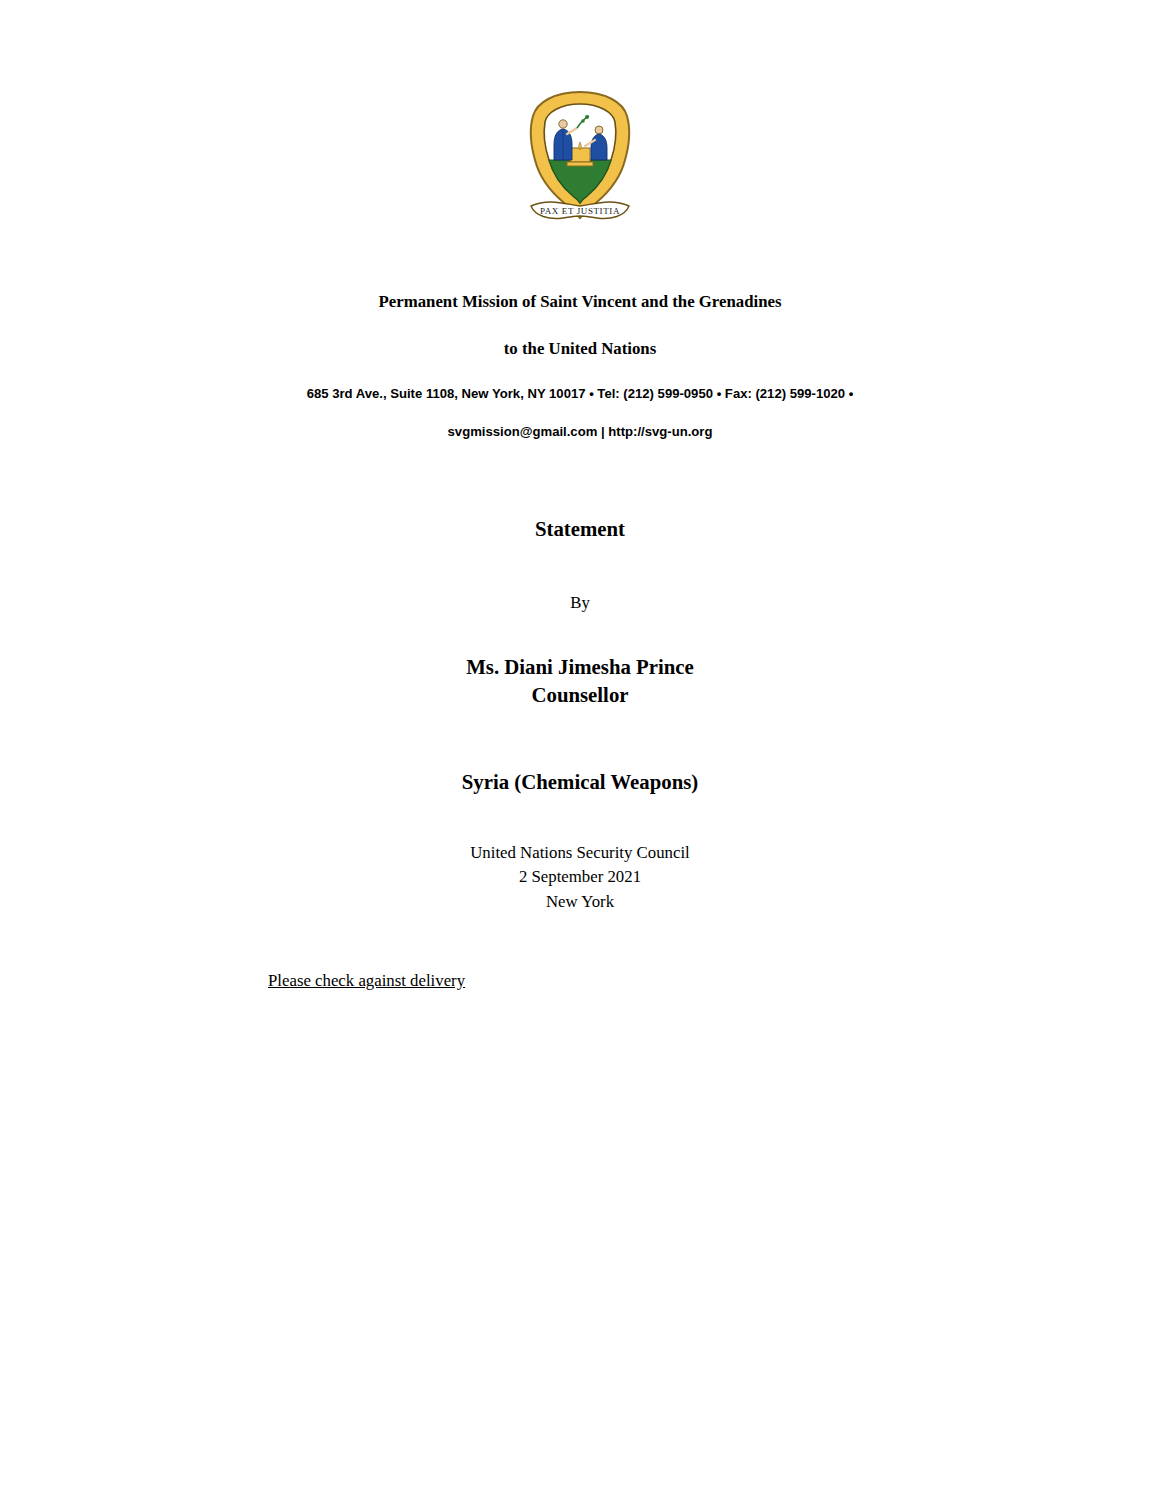Coat of arms of Saint Vincent and the Grenadines PAX ET JUSTITIA
Permanent Mission of Saint Vincent and the Grenadines
to the United Nations
685 3rd Ave., Suite 1108, New York, NY 10017 • Tel: (212) 599-0950 • Fax: (212) 599-1020 •
svgmission@gmail.com | http://svg-un.org
Statement
By
Ms. Diani Jimesha Prince Counsellor
Syria (Chemical Weapons)
United Nations Security Council 2 September 2021 New York
Please check against delivery